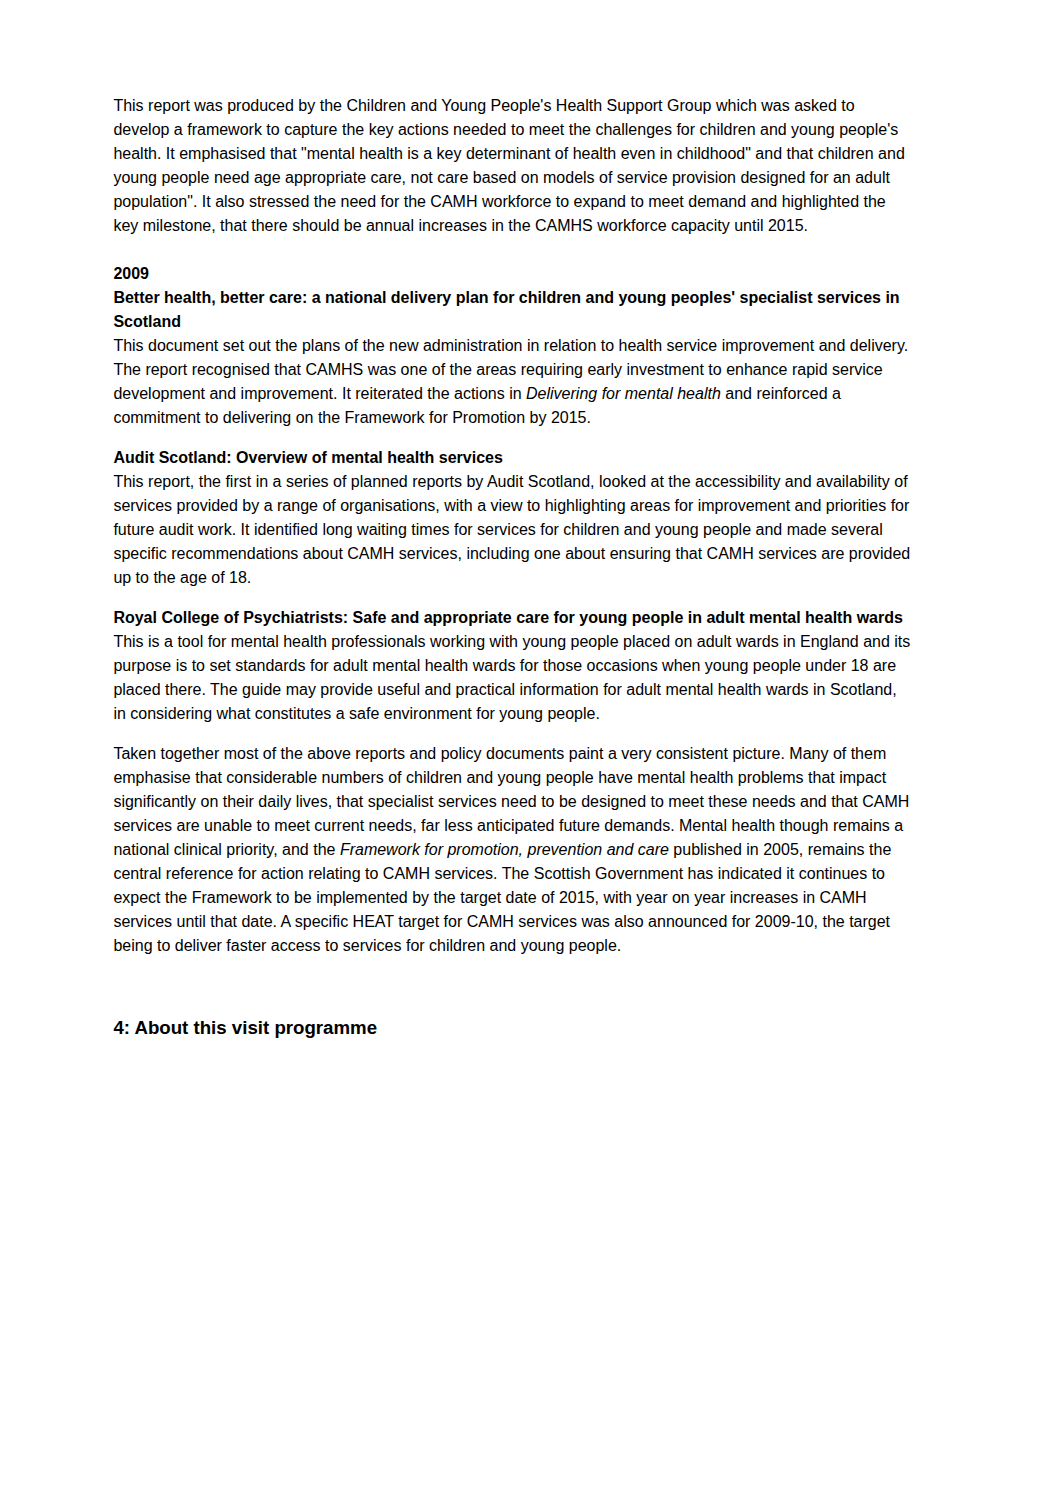This report was produced by the Children and Young People's Health Support Group which was asked to develop a framework to capture the key actions needed to meet the challenges for children and young people's health. It emphasised that "mental health is a key determinant of health even in childhood" and that children and young people need age appropriate care, not care based on models of service provision designed for an adult population". It also stressed the need for the CAMH workforce to expand to meet demand and highlighted the key milestone, that there should be annual increases in the CAMHS workforce capacity until 2015.
2009
Better health, better care: a national delivery plan for children and young peoples' specialist services in Scotland
This document set out the plans of the new administration in relation to health service improvement and delivery. The report recognised that CAMHS was one of the areas requiring early investment to enhance rapid service development and improvement. It reiterated the actions in Delivering for mental health and reinforced a commitment to delivering on the Framework for Promotion by 2015.
Audit Scotland: Overview of mental health services
This report, the first in a series of planned reports by Audit Scotland, looked at the accessibility and availability of services provided by a range of organisations, with a view to highlighting areas for improvement and priorities for future audit work. It identified long waiting times for services for children and young people and made several specific recommendations about CAMH services, including one about ensuring that CAMH services are provided up to the age of 18.
Royal College of Psychiatrists: Safe and appropriate care for young people in adult mental health wards
This is a tool for mental health professionals working with young people placed on adult wards in England and its purpose is to set standards for adult mental health wards for those occasions when young people under 18 are placed there. The guide may provide useful and practical information for adult mental health wards in Scotland, in considering what constitutes a safe environment for young people.
Taken together most of the above reports and policy documents paint a very consistent picture. Many of them emphasise that considerable numbers of children and young people have mental health problems that impact significantly on their daily lives, that specialist services need to be designed to meet these needs and that CAMH services are unable to meet current needs, far less anticipated future demands. Mental health though remains a national clinical priority, and the Framework for promotion, prevention and care published in 2005, remains the central reference for action relating to CAMH services. The Scottish Government has indicated it continues to expect the Framework to be implemented by the target date of 2015, with year on year increases in CAMH services until that date. A specific HEAT target for CAMH services was also announced for 2009-10, the target being to deliver faster access to services for children and young people.
4: About this visit programme